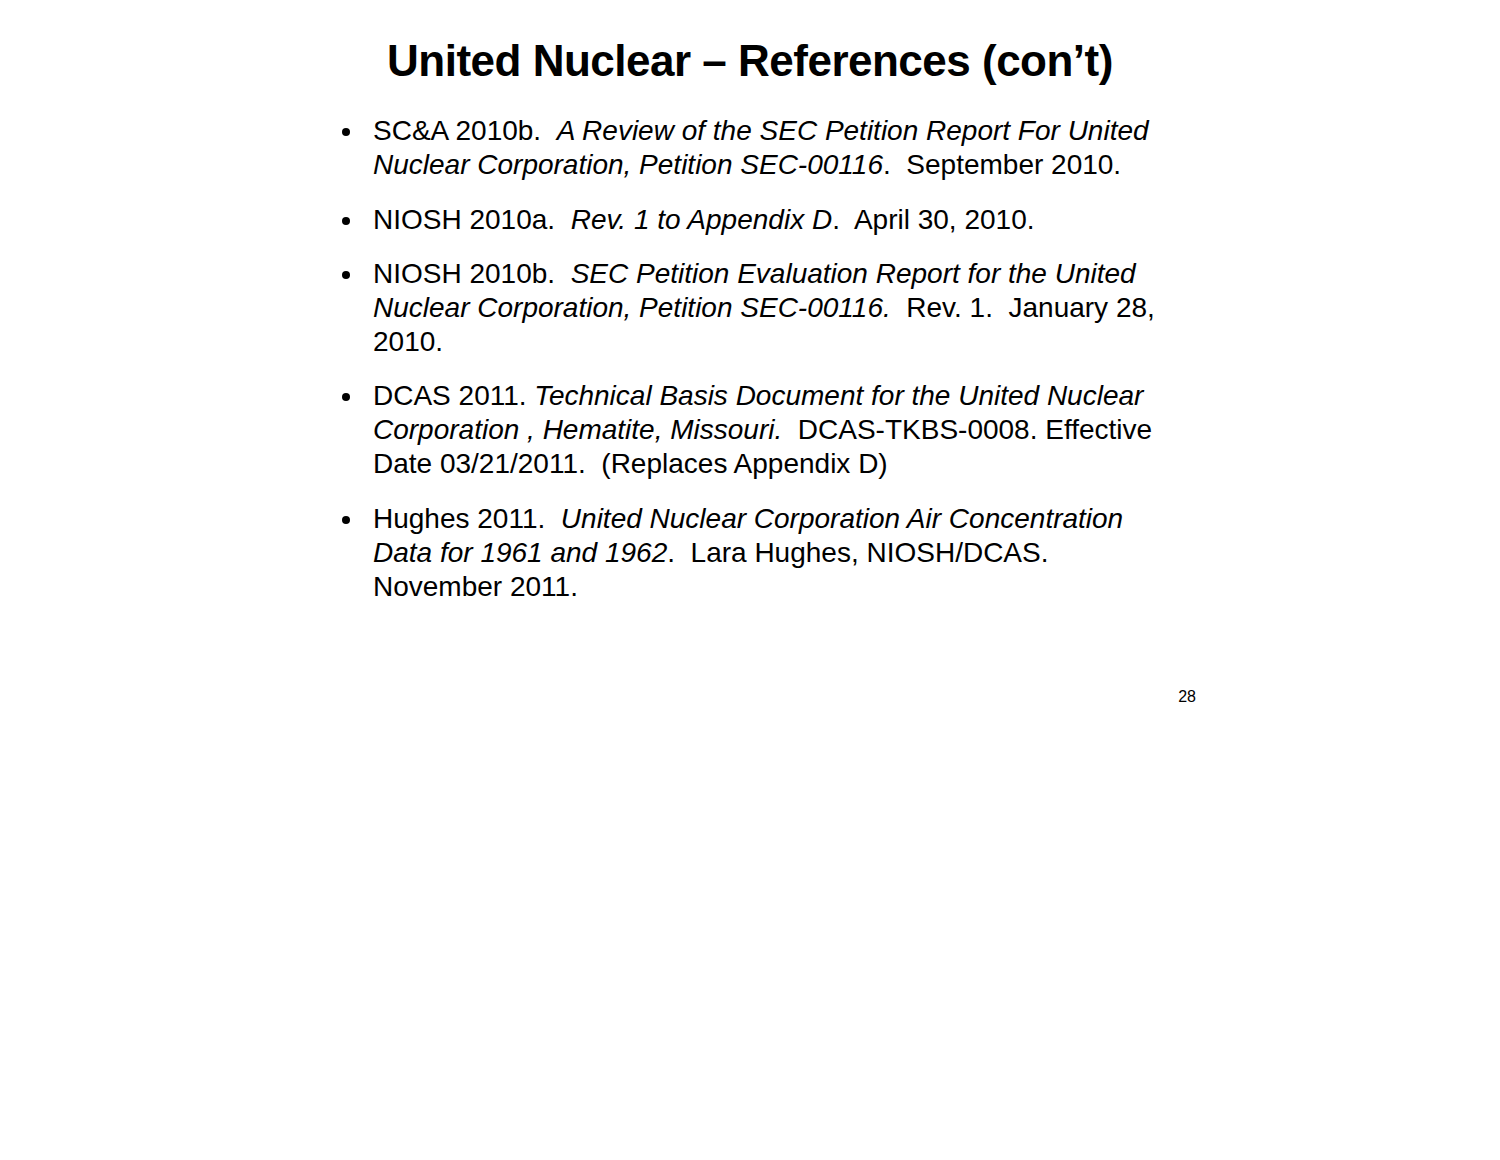United Nuclear – References (con’t)
SC&A 2010b. A Review of the SEC Petition Report For United Nuclear Corporation, Petition SEC-00116. September 2010.
NIOSH 2010a. Rev. 1 to Appendix D. April 30, 2010.
NIOSH 2010b. SEC Petition Evaluation Report for the United Nuclear Corporation, Petition SEC-00116. Rev. 1. January 28, 2010.
DCAS 2011. Technical Basis Document for the United Nuclear Corporation , Hematite, Missouri. DCAS-TKBS-0008. Effective Date 03/21/2011. (Replaces Appendix D)
Hughes 2011. United Nuclear Corporation Air Concentration Data for 1961 and 1962. Lara Hughes, NIOSH/DCAS. November 2011.
28